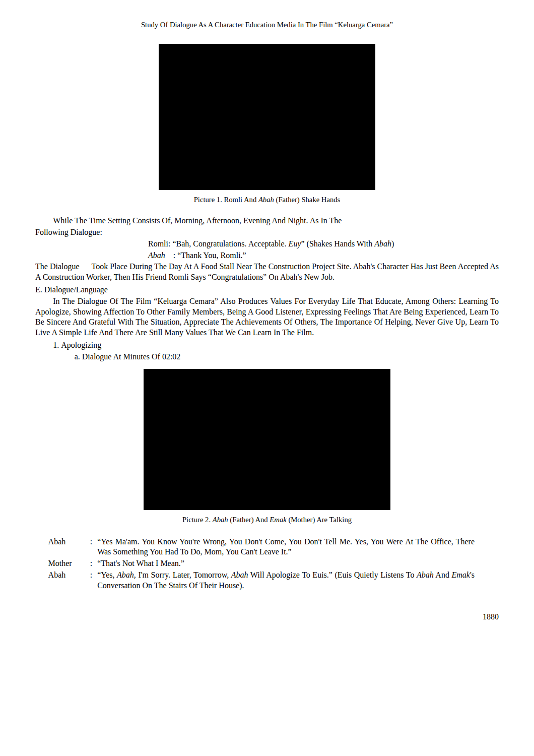Study Of Dialogue As A Character Education Media In The Film “Keluarga Cemara”
Picture 1. Romli And Abah (Father) Shake Hands
While The Time Setting Consists Of, Morning, Afternoon, Evening And Night. As In The
Following Dialogue:
Romli: “Bah, Congratulations. Acceptable. Euy” (Shakes Hands With Abah)
Abah : “Thank You, Romli.”
The Dialogue Took Place During The Day At A Food Stall Near The Construction Project Site. Abah's Character Has Just Been Accepted As A Construction Worker, Then His Friend Romli Says “Congratulations” On Abah's New Job.
E. Dialogue/Language
In The Dialogue Of The Film “Keluarga Cemara” Also Produces Values For Everyday Life That Educate, Among Others: Learning To Apologize, Showing Affection To Other Family Members, Being A Good Listener, Expressing Feelings That Are Being Experienced, Learn To Be Sincere And Grateful With The Situation, Appreciate The Achievements Of Others, The Importance Of Helping, Never Give Up, Learn To Live A Simple Life And There Are Still Many Values That We Can Learn In The Film.
Apologizing
Dialogue At Minutes Of 02:02
Picture 2. Abah (Father) And Emak (Mother) Are Talking
| Abah | : | “Yes Ma'am. You Know You're Wrong, You Don't Come, You Don't Tell Me. Yes, You Were At The Office, There Was Something You Had To Do, Mom, You Can't Leave It.” |
| Mother | : | “That's Not What I Mean.” |
| Abah | : | “Yes, Abah, I'm Sorry. Later, Tomorrow, Abah Will Apologize To Euis.” (Euis Quietly Listens To Abah And Emak 's Conversation On The Stairs Of Their House). |
1880